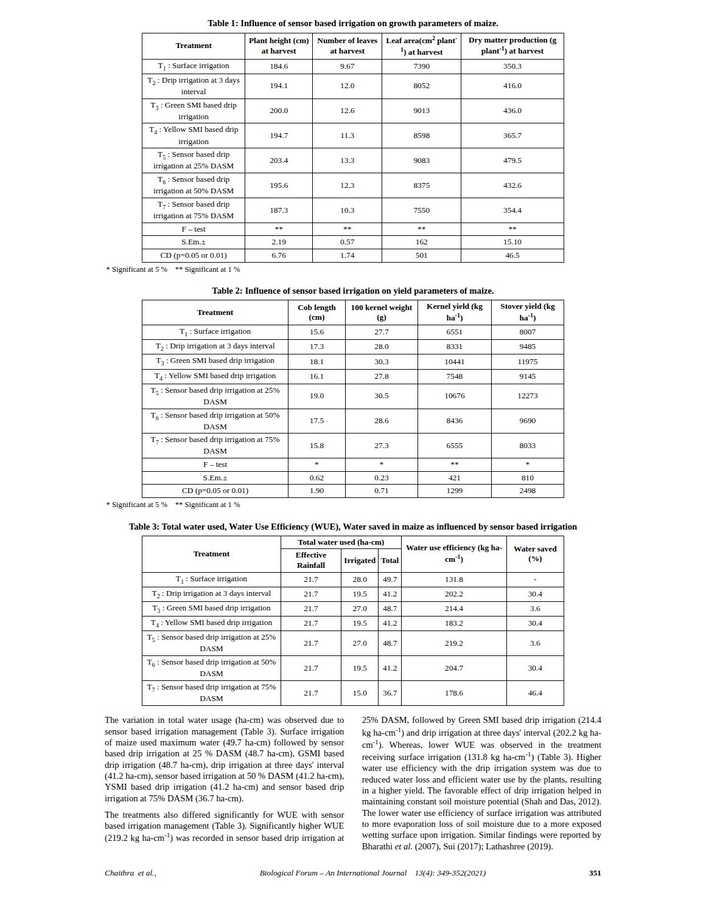Table 1: Influence of sensor based irrigation on growth parameters of maize.
| Treatment | Plant height (cm) at harvest | Number of leaves at harvest | Leaf area(cm 2 plant -1 ) at harvest | Dry matter production (g plant -1 ) at harvest |
| --- | --- | --- | --- | --- |
| T 1 : Surface irrigation | 184.6 | 9.67 | 7390 | 350.3 |
| T 2 : Drip irrigation at 3 days interval | 194.1 | 12.0 | 8052 | 416.0 |
| T 3 : Green SMI based drip irrigation | 200.0 | 12.6 | 9013 | 436.0 |
| T 4 : Yellow SMI based drip irrigation | 194.7 | 11.3 | 8598 | 365.7 |
| T 5 : Sensor based drip irrigation at 25% DASM | 203.4 | 13.3 | 9083 | 479.5 |
| T 6 : Sensor based drip irrigation at 50% DASM | 195.6 | 12.3 | 8375 | 432.6 |
| T 7 : Sensor based drip irrigation at 75% DASM | 187.3 | 10.3 | 7550 | 354.4 |
| F – test | ** | ** | ** | ** |
| S.Em.± | 2.19 | 0.57 | 162 | 15.10 |
| CD (p=0.05 or 0.01) | 6.76 | 1.74 | 501 | 46.5 |
* Significant at 5 % ** Significant at 1 %
Table 2: Influence of sensor based irrigation on yield parameters of maize.
| Treatment | Cob length (cm) | 100 kernel weight (g) | Kernel yield (kg ha -1 ) | Stover yield (kg ha -1 ) |
| --- | --- | --- | --- | --- |
| T 1 : Surface irrigation | 15.6 | 27.7 | 6551 | 8007 |
| T 2 : Drip irrigation at 3 days interval | 17.3 | 28.0 | 8331 | 9485 |
| T 3 : Green SMI based drip irrigation | 18.1 | 30.3 | 10441 | 11975 |
| T 4 : Yellow SMI based drip irrigation | 16.1 | 27.8 | 7548 | 9145 |
| T 5 : Sensor based drip irrigation at 25% DASM | 19.0 | 30.5 | 10676 | 12273 |
| T 6 : Sensor based drip irrigation at 50% DASM | 17.5 | 28.6 | 8436 | 9690 |
| T 7 : Sensor based drip irrigation at 75% DASM | 15.8 | 27.3 | 6555 | 8033 |
| F – test | * | * | ** | * |
| S.Em.± | 0.62 | 0.23 | 421 | 810 |
| CD (p=0.05 or 0.01) | 1.90 | 0.71 | 1299 | 2498 |
* Significant at 5 % ** Significant at 1 %
Table 3: Total water used, Water Use Efficiency (WUE), Water saved in maize as influenced by sensor based irrigation
| Treatment | Total water used (ha-cm) | Water use efficiency (kg ha-cm -1 ) | Water saved (%) |
| --- | --- | --- | --- |
| Effective Rainfall | Irrigated | Total |
| T 1 : Surface irrigation | 21.7 | 28.0 | 49.7 | 131.8 | - |
| T 2 : Drip irrigation at 3 days interval | 21.7 | 19.5 | 41.2 | 202.2 | 30.4 |
| T 3 : Green SMI based drip irrigation | 21.7 | 27.0 | 48.7 | 214.4 | 3.6 |
| T 4 : Yellow SMI based drip irrigation | 21.7 | 19.5 | 41.2 | 183.2 | 30.4 |
| T 5 : Sensor based drip irrigation at 25% DASM | 21.7 | 27.0 | 48.7 | 219.2 | 3.6 |
| T 6 : Sensor based drip irrigation at 50% DASM | 21.7 | 19.5 | 41.2 | 204.7 | 30.4 |
| T 7 : Sensor based drip irrigation at 75% DASM | 21.7 | 15.0 | 36.7 | 178.6 | 46.4 |
The variation in total water usage (ha-cm) was observed due to sensor based irrigation management (Table 3). Surface irrigation of maize used maximum water (49.7 ha-cm) followed by sensor based drip irrigation at 25 % DASM (48.7 ha-cm), GSMI based drip irrigation (48.7 ha-cm), drip irrigation at three days' interval (41.2 ha-cm), sensor based irrigation at 50 % DASM (41.2 ha-cm), YSMI based drip irrigation (41.2 ha-cm) and sensor based drip irrigation at 75% DASM (36.7 ha-cm).
The treatments also differed significantly for WUE with sensor based irrigation management (Table 3). Significantly higher WUE (219.2 kg ha-cm-1) was recorded in sensor based drip irrigation at 25% DASM, followed by Green SMI based drip irrigation (214.4 kg ha-cm-1) and drip irrigation at three days' interval (202.2 kg ha-cm-1). Whereas, lower WUE was observed in the treatment receiving surface irrigation (131.8 kg ha-cm-1) (Table 3). Higher water use efficiency with the drip irrigation system was due to reduced water loss and efficient water use by the plants, resulting in a higher yield. The favorable effect of drip irrigation helped in maintaining constant soil moisture potential (Shah and Das, 2012). The lower water use efficiency of surface irrigation was attributed to more evaporation loss of soil moisture due to a more exposed wetting surface upon irrigation. Similar findings were reported by Bharathi et al. (2007), Sui (2017); Lathashree (2019).
Chaithra et al., Biological Forum – An International Journal 13(4): 349-352(2021) 351